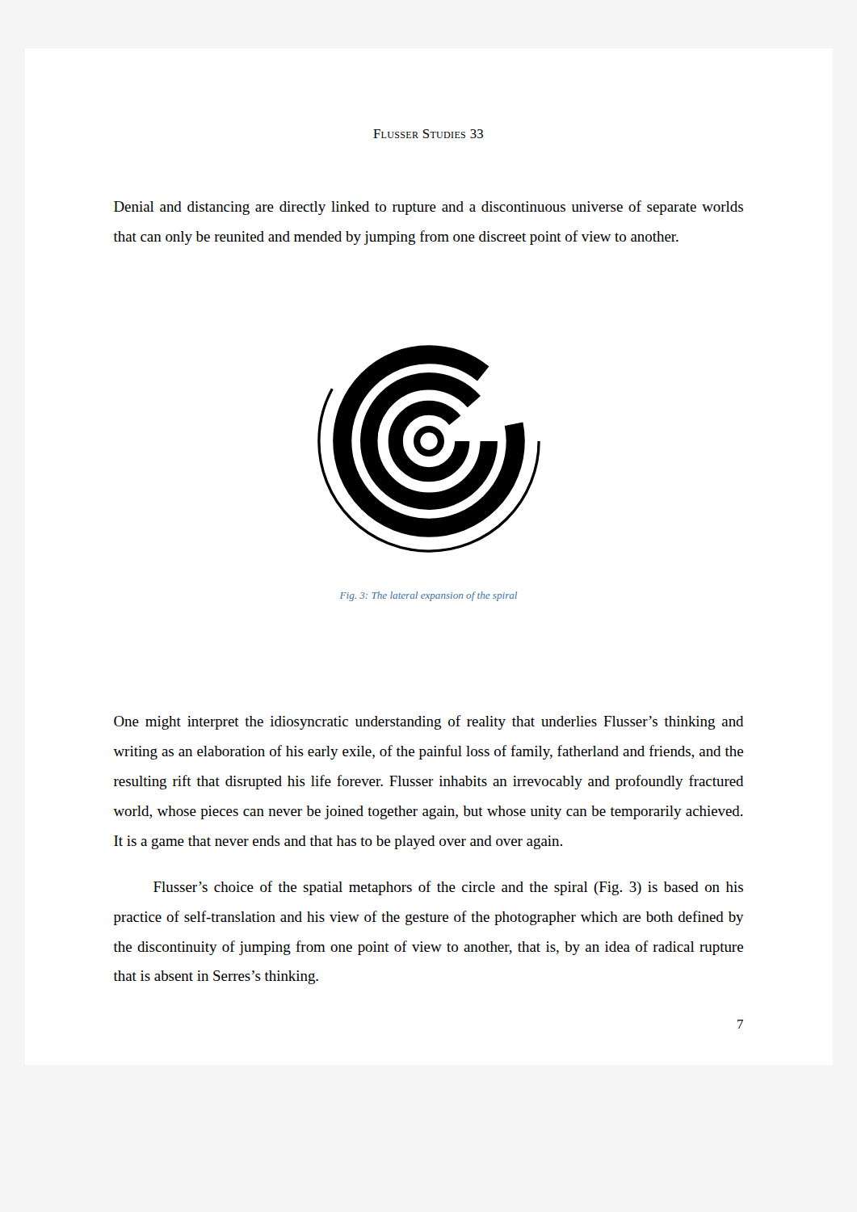Flusser Studies 33
Denial and distancing are directly linked to rupture and a discontinuous universe of separate worlds that can only be reunited and mended by jumping from one discreet point of view to another.
Fig. 3: The lateral expansion of the spiral
One might interpret the idiosyncratic understanding of reality that underlies Flusser’s thinking and writing as an elaboration of his early exile, of the painful loss of family, fatherland and friends, and the resulting rift that disrupted his life forever. Flusser inhabits an irrevocably and profoundly fractured world, whose pieces can never be joined together again, but whose unity can be temporarily achieved. It is a game that never ends and that has to be played over and over again.
Flusser’s choice of the spatial metaphors of the circle and the spiral (Fig. 3) is based on his practice of self-translation and his view of the gesture of the photographer which are both defined by the discontinuity of jumping from one point of view to another, that is, by an idea of radical rupture that is absent in Serres’s thinking.
7